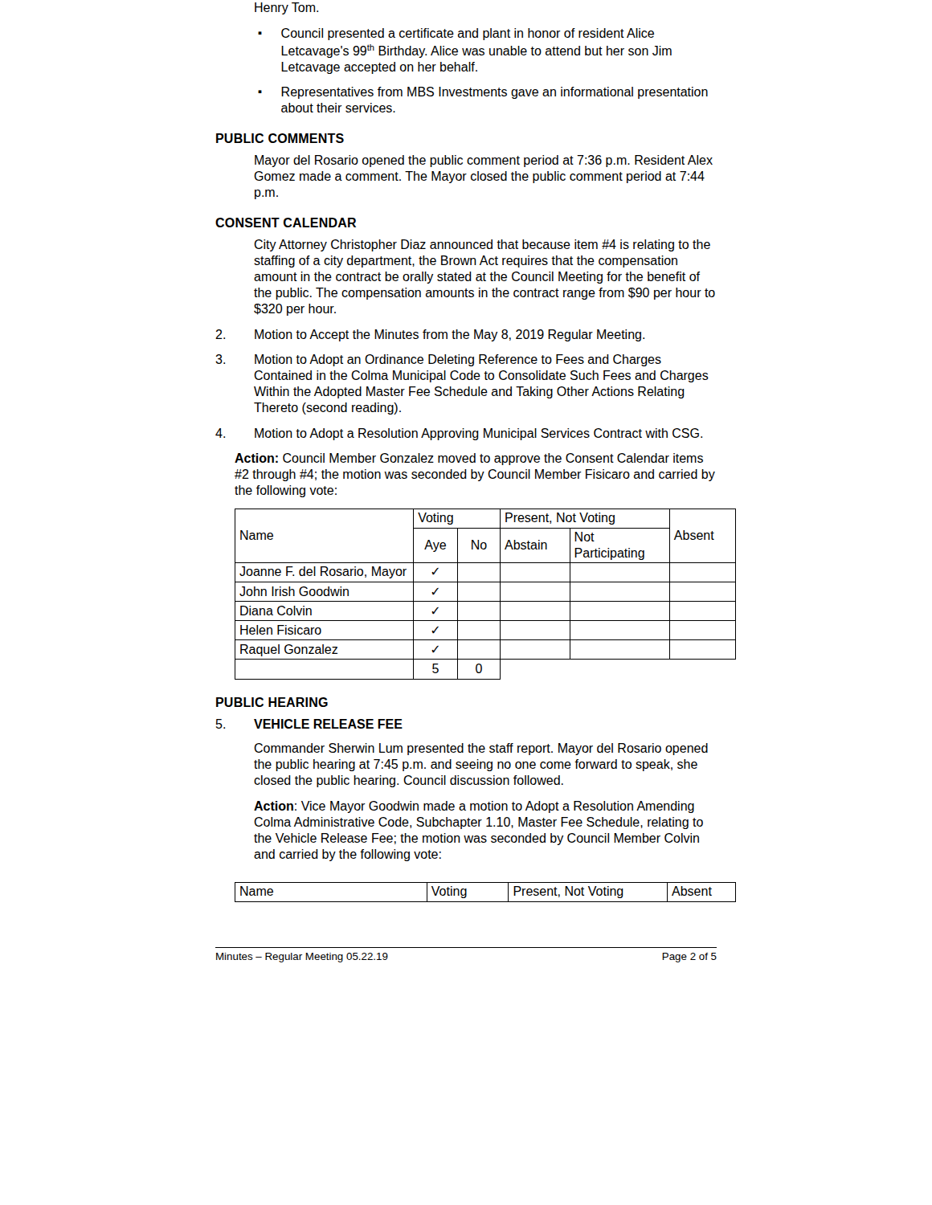Henry Tom.
Council presented a certificate and plant in honor of resident Alice Letcavage's 99th Birthday. Alice was unable to attend but her son Jim Letcavage accepted on her behalf.
Representatives from MBS Investments gave an informational presentation about their services.
PUBLIC COMMENTS
Mayor del Rosario opened the public comment period at 7:36 p.m. Resident Alex Gomez made a comment. The Mayor closed the public comment period at 7:44 p.m.
CONSENT CALENDAR
City Attorney Christopher Diaz announced that because item #4 is relating to the staffing of a city department, the Brown Act requires that the compensation amount in the contract be orally stated at the Council Meeting for the benefit of the public. The compensation amounts in the contract range from $90 per hour to $320 per hour.
2.
Motion to Accept the Minutes from the May 8, 2019 Regular Meeting.
3.
Motion to Adopt an Ordinance Deleting Reference to Fees and Charges Contained in the Colma Municipal Code to Consolidate Such Fees and Charges Within the Adopted Master Fee Schedule and Taking Other Actions Relating Thereto (second reading).
4.
Motion to Adopt a Resolution Approving Municipal Services Contract with CSG.
Action: Council Member Gonzalez moved to approve the Consent Calendar items #2 through #4; the motion was seconded by Council Member Fisicaro and carried by the following vote:
| Name | Voting | Present, Not Voting | Absent |
| Aye | No | Abstain | Not Participating |
| Joanne F. del Rosario, Mayor | ✓ | | | | |
| John Irish Goodwin | ✓ | | | | |
| Diana Colvin | ✓ | | | | |
| Helen Fisicaro | ✓ | | | | |
| Raquel Gonzalez | ✓ | | | | |
| | 5 | 0 | | | |
PUBLIC HEARING
5.
VEHICLE RELEASE FEE
Commander Sherwin Lum presented the staff report. Mayor del Rosario opened the public hearing at 7:45 p.m. and seeing no one come forward to speak, she closed the public hearing. Council discussion followed.
Action: Vice Mayor Goodwin made a motion to Adopt a Resolution Amending Colma Administrative Code, Subchapter 1.10, Master Fee Schedule, relating to the Vehicle Release Fee; the motion was seconded by Council Member Colvin and carried by the following vote:
| Name | Voting | Present, Not Voting | Absent |
Minutes – Regular Meeting 05.22.19 Page 2 of 5